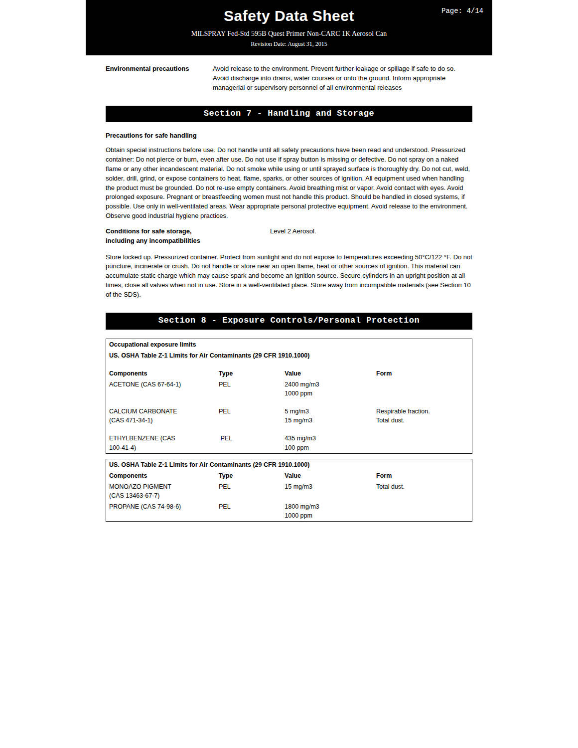Page: 4/14
Safety Data Sheet
MILSPRAY Fed-Std 595B Quest Primer Non-CARC 1K Aerosol Can
Revision Date: August 31, 2015
Environmental precautions
Avoid release to the environment. Prevent further leakage or spillage if safe to do so. Avoid discharge into drains, water courses or onto the ground. Inform appropriate managerial or supervisory personnel of all environmental releases
Section 7 - Handling and Storage
Precautions for safe handling
Obtain special instructions before use. Do not handle until all safety precautions have been read and understood. Pressurized container: Do not pierce or burn, even after use. Do not use if spray button is missing or defective. Do not spray on a naked flame or any other incandescent material. Do not smoke while using or until sprayed surface is thoroughly dry. Do not cut, weld, solder, drill, grind, or expose containers to heat, flame, sparks, or other sources of ignition. All equipment used when handling the product must be grounded. Do not re-use empty containers. Avoid breathing mist or vapor. Avoid contact with eyes. Avoid prolonged exposure. Pregnant or breastfeeding women must not handle this product. Should be handled in closed systems, if possible. Use only in well-ventilated areas. Wear appropriate personal protective equipment. Avoid release to the environment. Observe good industrial hygiene practices.
Conditions for safe storage,
including any incompatibilities
Level 2 Aerosol.
Store locked up. Pressurized container. Protect from sunlight and do not expose to temperatures exceeding 50°C/122 °F. Do not puncture, incinerate or crush. Do not handle or store near an open flame, heat or other sources of ignition. This material can accumulate static charge which may cause spark and become an ignition source. Secure cylinders in an upright position at all times, close all valves when not in use. Store in a well-ventilated place. Store away from incompatible materials (see Section 10 of the SDS).
Section 8 - Exposure Controls/Personal Protection
| Occupational exposure limits |
| US. OSHA Table Z-1 Limits for Air Contaminants (29 CFR 1910.1000) |
| Components | Type | Value | Form |
| ACETONE (CAS 67-64-1) | PEL | 2400 mg/m3 1000 ppm | |
| CALCIUM CARBONATE (CAS 471-34-1) | PEL | 5 mg/m3 15 mg/m3 | Respirable fraction. Total dust. |
| ETHYLBENZENE (CAS 100-41-4) | PEL | 435 mg/m3 100 ppm | |
| US. OSHA Table Z-1 Limits for Air Contaminants (29 CFR 1910.1000) |
| Components | Type | Value | Form |
| MONOAZO PIGMENT (CAS 13463-67-7) | PEL | 15 mg/m3 | Total dust. |
| PROPANE (CAS 74-98-6) | PEL | 1800 mg/m3 1000 ppm | |